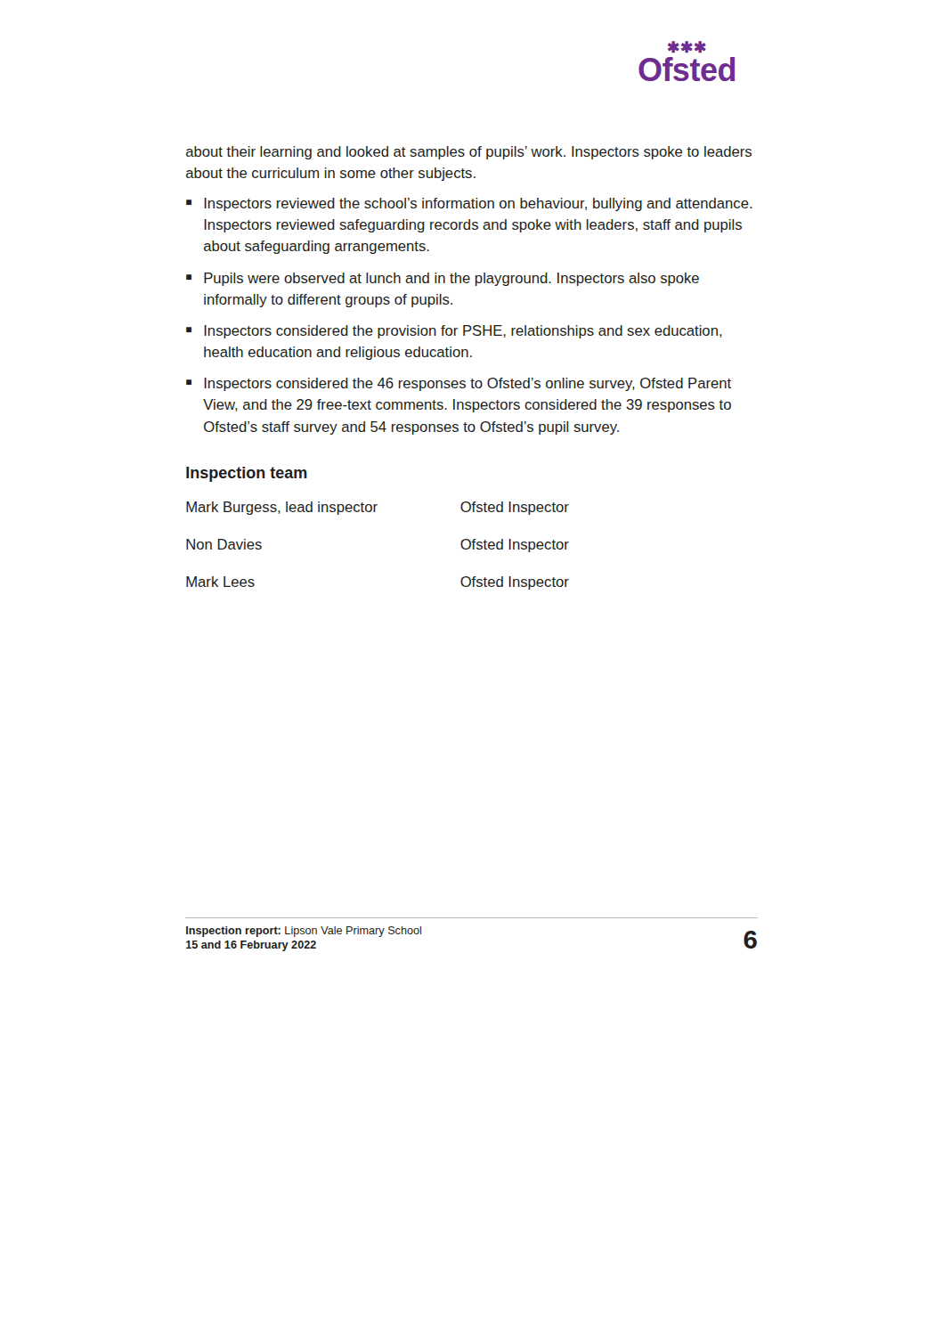✱✱✱
Ofsted
about their learning and looked at samples of pupils’ work. Inspectors spoke to leaders about the curriculum in some other subjects.
Inspectors reviewed the school’s information on behaviour, bullying and attendance. Inspectors reviewed safeguarding records and spoke with leaders, staff and pupils about safeguarding arrangements.
Pupils were observed at lunch and in the playground. Inspectors also spoke informally to different groups of pupils.
Inspectors considered the provision for PSHE, relationships and sex education, health education and religious education.
Inspectors considered the 46 responses to Ofsted’s online survey, Ofsted Parent View, and the 29 free-text comments. Inspectors considered the 39 responses to Ofsted’s staff survey and 54 responses to Ofsted’s pupil survey.
Inspection team
| Mark Burgess, lead inspector | Ofsted Inspector |
| Non Davies | Ofsted Inspector |
| Mark Lees | Ofsted Inspector |
Inspection report: Lipson Vale Primary School
15 and 16 February 2022
6